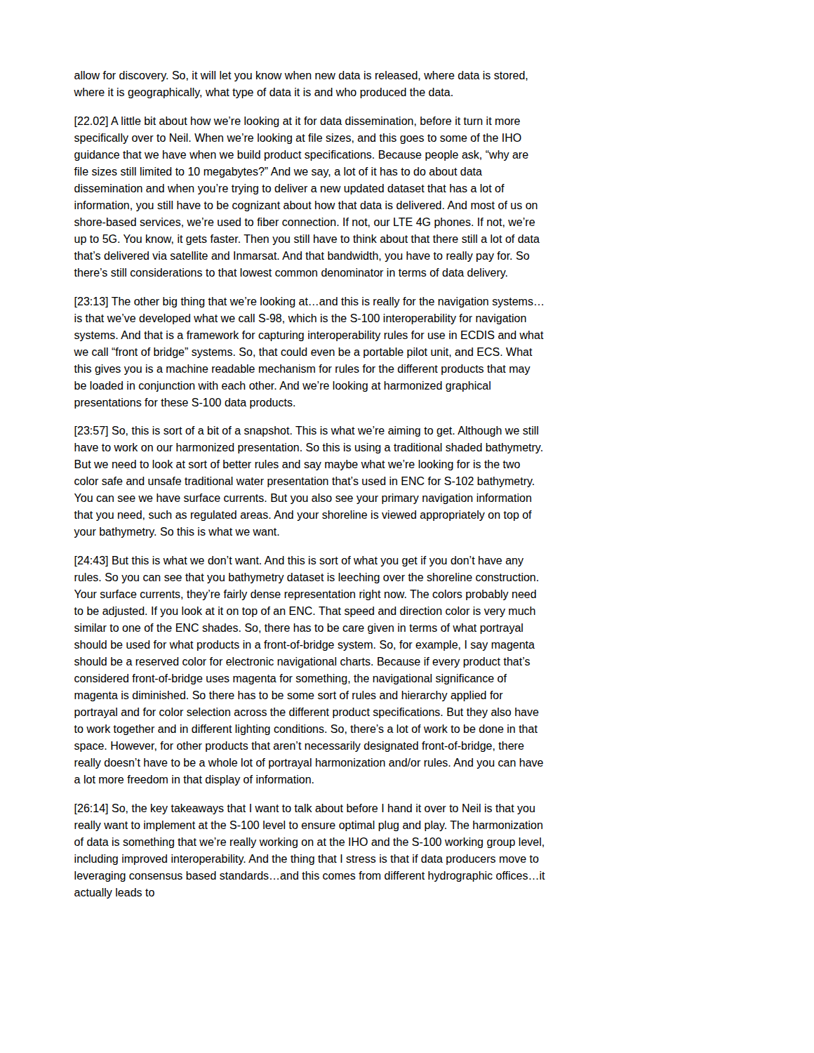allow for discovery. So, it will let you know when new data is released, where data is stored, where it is geographically, what type of data it is and who produced the data.
[22.02] A little bit about how we’re looking at it for data dissemination, before it turn it more specifically over to Neil. When we’re looking at file sizes, and this goes to some of the IHO guidance that we have when we build product specifications. Because people ask, “why are file sizes still limited to 10 megabytes?” And we say, a lot of it has to do about data dissemination and when you’re trying to deliver a new updated dataset that has a lot of information, you still have to be cognizant about how that data is delivered. And most of us on shore-based services, we’re used to fiber connection. If not, our LTE 4G phones. If not, we’re up to 5G. You know, it gets faster. Then you still have to think about that there still a lot of data that’s delivered via satellite and Inmarsat. And that bandwidth, you have to really pay for. So there’s still considerations to that lowest common denominator in terms of data delivery.
[23:13] The other big thing that we’re looking at…and this is really for the navigation systems…is that we’ve developed what we call S-98, which is the S-100 interoperability for navigation systems. And that is a framework for capturing interoperability rules for use in ECDIS and what we call “front of bridge” systems. So, that could even be a portable pilot unit, and ECS. What this gives you is a machine readable mechanism for rules for the different products that may be loaded in conjunction with each other. And we’re looking at harmonized graphical presentations for these S-100 data products.
[23:57] So, this is sort of a bit of a snapshot. This is what we’re aiming to get. Although we still have to work on our harmonized presentation. So this is using a traditional shaded bathymetry. But we need to look at sort of better rules and say maybe what we’re looking for is the two color safe and unsafe traditional water presentation that’s used in ENC for S-102 bathymetry. You can see we have surface currents. But you also see your primary navigation information that you need, such as regulated areas. And your shoreline is viewed appropriately on top of your bathymetry. So this is what we want.
[24:43] But this is what we don’t want. And this is sort of what you get if you don’t have any rules. So you can see that you bathymetry dataset is leeching over the shoreline construction. Your surface currents, they’re fairly dense representation right now. The colors probably need to be adjusted. If you look at it on top of an ENC. That speed and direction color is very much similar to one of the ENC shades. So, there has to be care given in terms of what portrayal should be used for what products in a front-of-bridge system. So, for example, I say magenta should be a reserved color for electronic navigational charts. Because if every product that’s considered front-of-bridge uses magenta for something, the navigational significance of magenta is diminished. So there has to be some sort of rules and hierarchy applied for portrayal and for color selection across the different product specifications. But they also have to work together and in different lighting conditions. So, there’s a lot of work to be done in that space. However, for other products that aren’t necessarily designated front-of-bridge, there really doesn’t have to be a whole lot of portrayal harmonization and/or rules. And you can have a lot more freedom in that display of information.
[26:14] So, the key takeaways that I want to talk about before I hand it over to Neil is that you really want to implement at the S-100 level to ensure optimal plug and play. The harmonization of data is something that we’re really working on at the IHO and the S-100 working group level, including improved interoperability. And the thing that I stress is that if data producers move to leveraging consensus based standards…and this comes from different hydrographic offices…it actually leads to